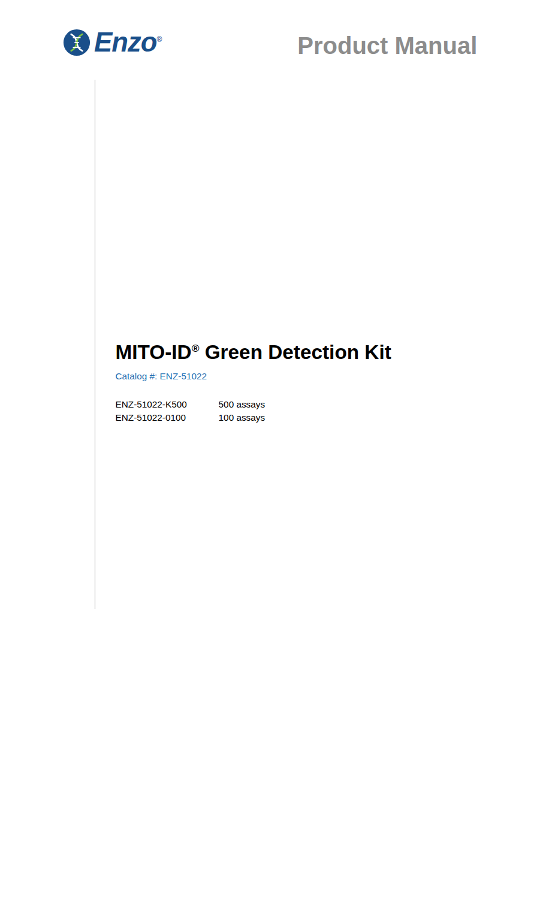Enzo®
Product Manual
MITO-ID® Green Detection Kit
Catalog #: ENZ-51022
| ENZ-51022-K500 | 500 assays |
| ENZ-51022-0100 | 100 assays |